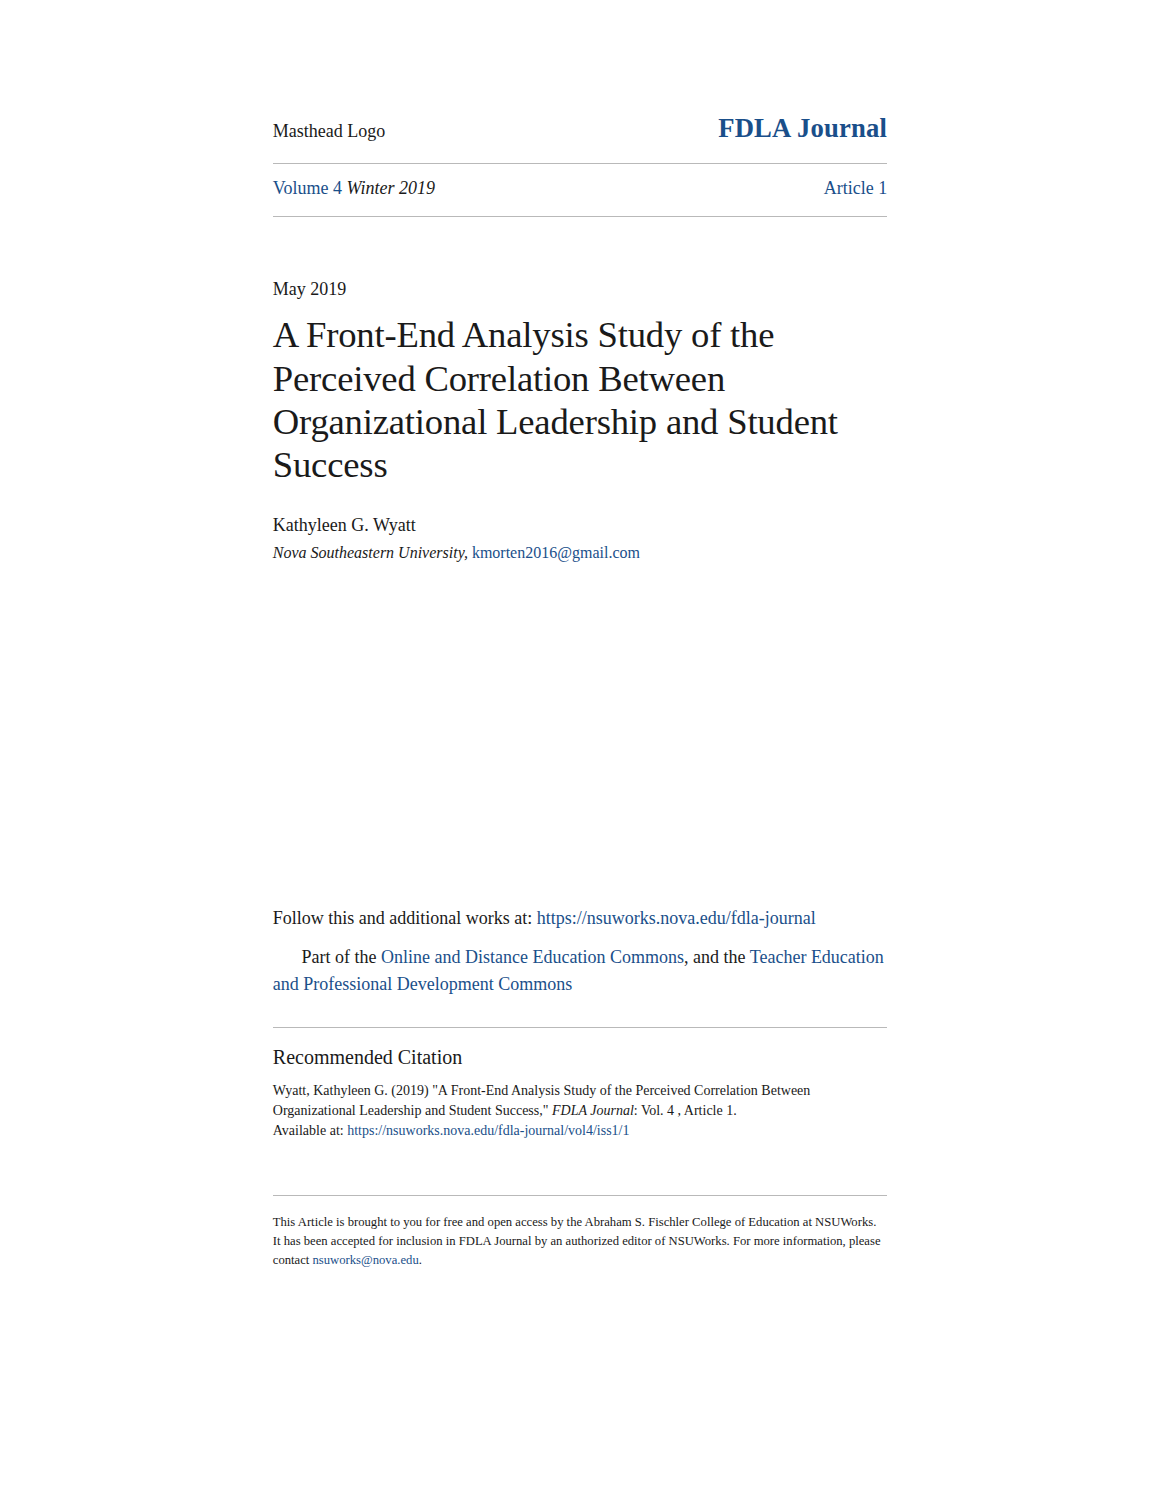Masthead Logo
FDLA Journal
Volume 4 Winter 2019
Article 1
May 2019
A Front-End Analysis Study of the Perceived Correlation Between Organizational Leadership and Student Success
Kathyleen G. Wyatt
Nova Southeastern University, kmorten2016@gmail.com
Follow this and additional works at: https://nsuworks.nova.edu/fdla-journal
Part of the Online and Distance Education Commons, and the Teacher Education and Professional Development Commons
Recommended Citation
Wyatt, Kathyleen G. (2019) "A Front-End Analysis Study of the Perceived Correlation Between Organizational Leadership and Student Success," FDLA Journal: Vol. 4 , Article 1.
Available at: https://nsuworks.nova.edu/fdla-journal/vol4/iss1/1
This Article is brought to you for free and open access by the Abraham S. Fischler College of Education at NSUWorks. It has been accepted for inclusion in FDLA Journal by an authorized editor of NSUWorks. For more information, please contact nsuworks@nova.edu.